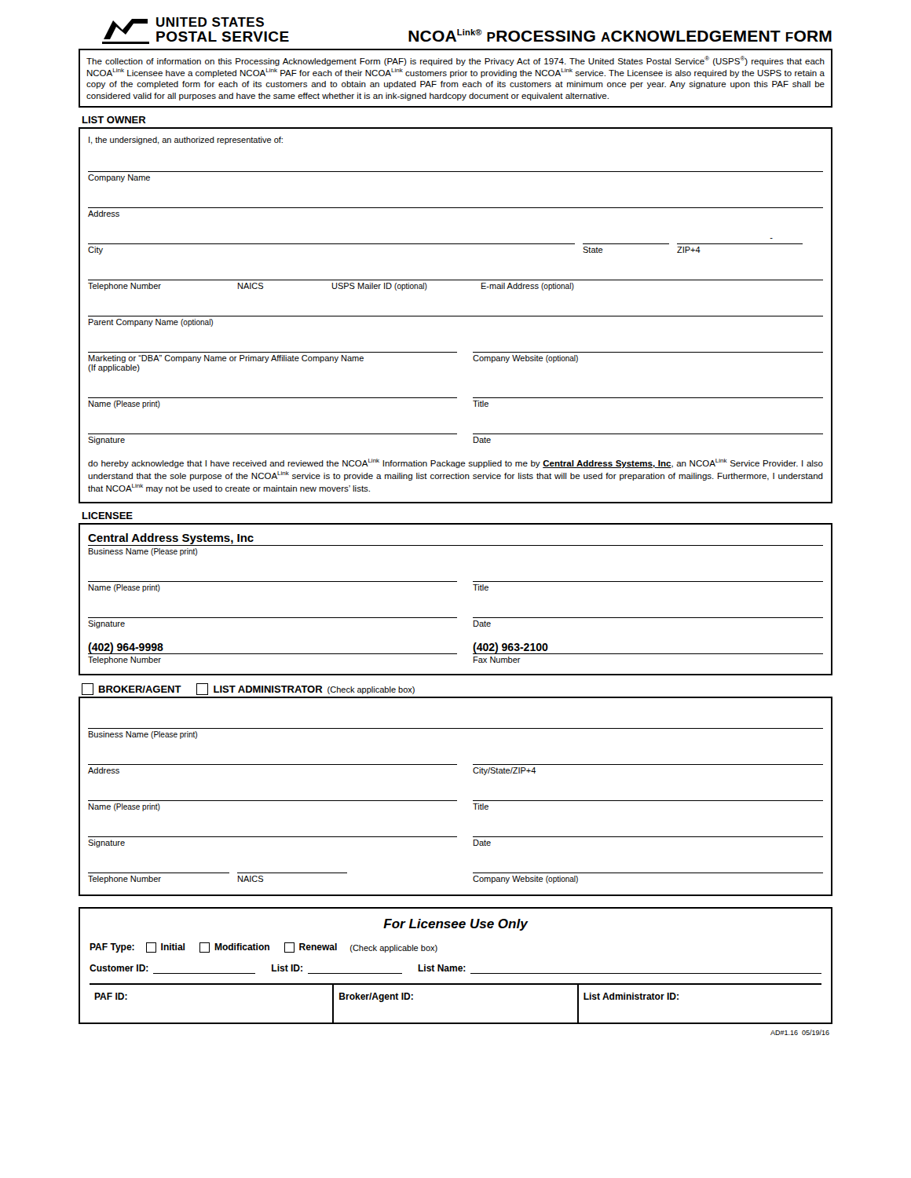UNITED STATES
POSTAL SERVICE
NCOALink® PROCESSING ACKNOWLEDGEMENT FORM
The collection of information on this Processing Acknowledgement Form (PAF) is required by the Privacy Act of 1974. The United States Postal Service® (USPS®) requires that each NCOALink Licensee have a completed NCOALink PAF for each of their NCOALink customers prior to providing the NCOALink service. The Licensee is also required by the USPS to retain a copy of the completed form for each of its customers and to obtain an updated PAF from each of its customers at minimum once per year. Any signature upon this PAF shall be considered valid for all purposes and have the same effect whether it is an ink-signed hardcopy document or equivalent alternative.
LIST OWNER
I, the undersigned, an authorized representative of:
Company Name
Address
City
State
-
ZIP+4
Telephone Number
NAICS
USPS Mailer ID (optional)
E-mail Address (optional)
Parent Company Name (optional)
Marketing or “DBA” Company Name or Primary Affiliate Company Name
(If applicable)
Company Website (optional)
Name (Please print)
Title
Signature
Date
do hereby acknowledge that I have received and reviewed the NCOALink Information Package supplied to me by Central Address Systems, Inc, an NCOALink Service Provider. I also understand that the sole purpose of the NCOALink service is to provide a mailing list correction service for lists that will be used for preparation of mailings. Furthermore, I understand that NCOALink may not be used to create or maintain new movers’ lists.
LICENSEE
Central Address Systems, Inc
Business Name (Please print)
Name (Please print)
Title
Signature
Date
(402) 964-9998
Telephone Number
(402) 963-2100
Fax Number
BROKER/AGENT LIST ADMINISTRATOR (Check applicable box)
Business Name (Please print)
Address
City/State/ZIP+4
Name (Please print)
Title
Signature
Date
Telephone Number
NAICS
Company Website (optional)
For Licensee Use Only
PAF Type: Initial Modification Renewal (Check applicable box)
Customer ID: List ID: List Name:
PAF ID:
Broker/Agent ID:
List Administrator ID:
AD#1.16 05/19/16